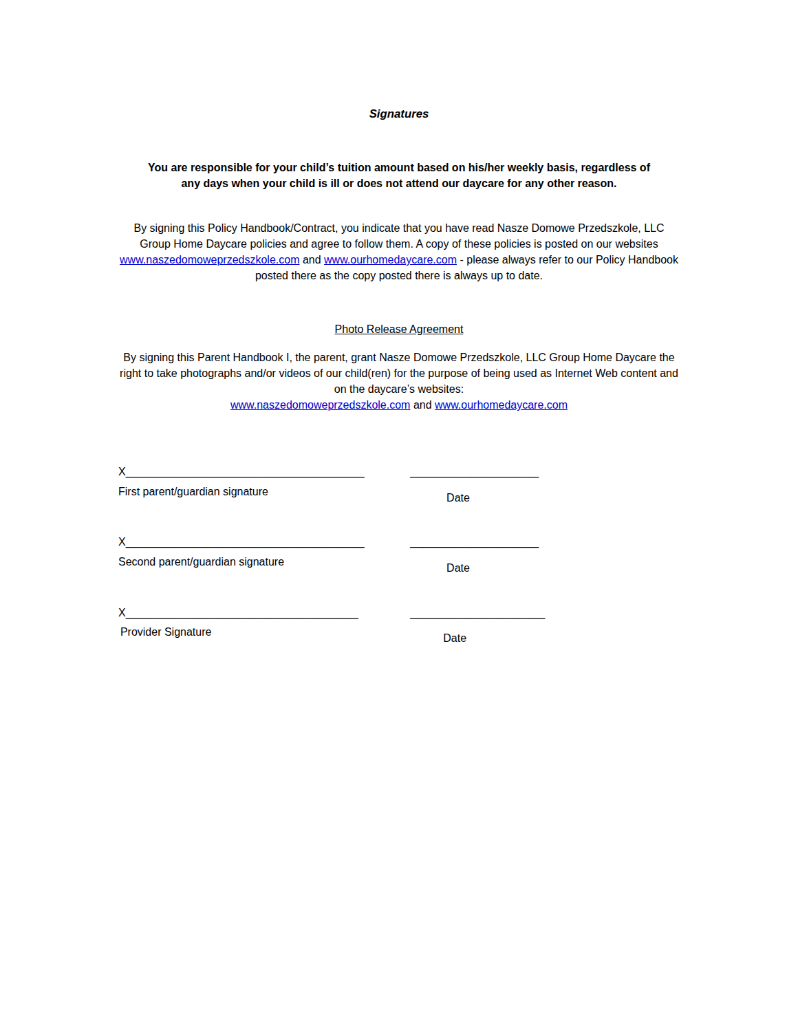Signatures
You are responsible for your child’s tuition amount based on his/her weekly basis, regardless of any days when your child is ill or does not attend our daycare for any other reason.
By signing this Policy Handbook/Contract, you indicate that you have read Nasze Domowe Przedszkole, LLC Group Home Daycare policies and agree to follow them. A copy of these policies is posted on our websites www.naszedomoweprzedszkole.com and www.ourhomedaycare.com - please always refer to our Policy Handbook posted there as the copy posted there is always up to date.
Photo Release Agreement
By signing this Parent Handbook I, the parent, grant Nasze Domowe Przedszkole, LLC Group Home Daycare the right to take photographs and/or videos of our child(ren) for the purpose of being used as Internet Web content and on the daycare’s websites:
www.naszedomoweprzedszkole.com and www.ourhomedaycare.com
| X_______________________________________ First parent/guardian signature | _____________________ Date |
| X_______________________________________ Second parent/guardian signature | _____________________ Date |
| X______________________________________ Provider Signature | ______________________ Date |